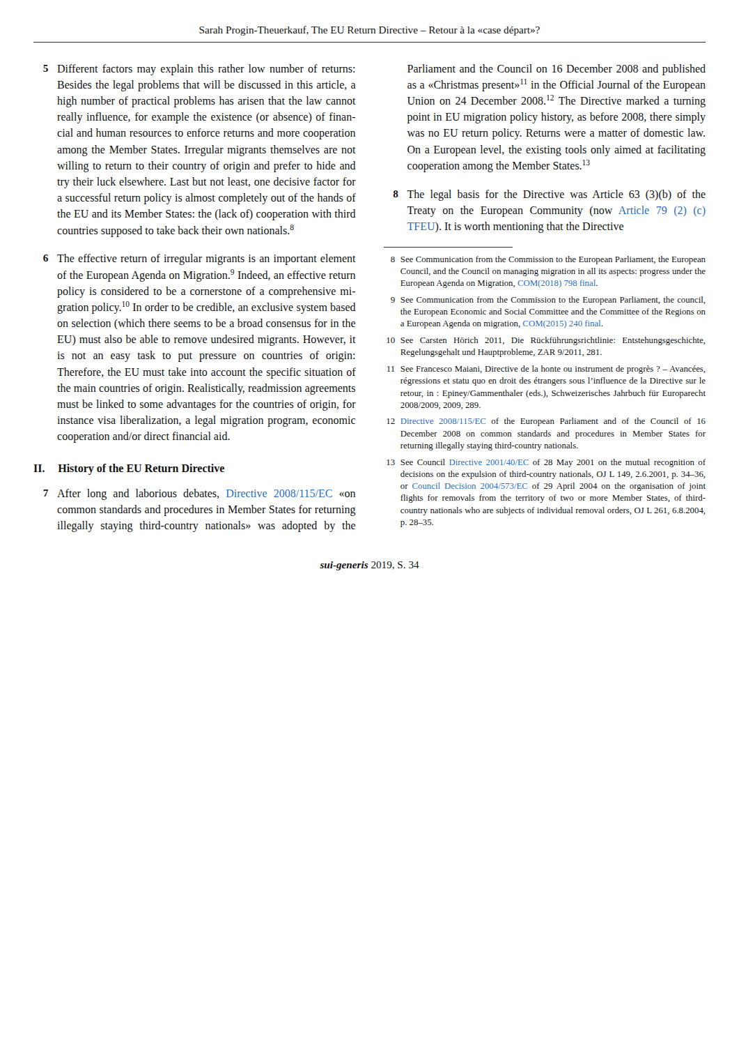Sarah Progin-Theuerkauf, The EU Return Directive – Retour à la «case départ»?
5
Different factors may explain this rather low number of returns: Besides the legal problems that will be discussed in this article, a high number of practical problems has arisen that the law cannot really influence, for example the existence (or absence) of financial and human resources to enforce returns and more cooperation among the Member States. Irregular migrants themselves are not willing to return to their country of origin and prefer to hide and try their luck elsewhere. Last but not least, one decisive factor for a successful return policy is almost completely out of the hands of the EU and its Member States: the (lack of) cooperation with third countries supposed to take back their own nationals.8
6
The effective return of irregular migrants is an important element of the European Agenda on Migration.9 Indeed, an effective return policy is considered to be a cornerstone of a comprehensive migration policy.10 In order to be credible, an exclusive system based on selection (which there seems to be a broad consensus for in the EU) must also be able to remove undesired migrants. However, it is not an easy task to put pressure on countries of origin: Therefore, the EU must take into account the specific situation of the main countries of origin. Realistically, readmission agreements must be linked to some advantages for the countries of origin, for instance visa liberalization, a legal migration program, economic cooperation and/or direct financial aid.
II. History of the EU Return Directive
7
After long and laborious debates, Directive 2008/115/EC «on common standards and procedures in Member States for returning illegally staying third-country nationals» was adopted by the Parliament and the Council on 16 December 2008 and published as a «Christmas present»11 in the Official Journal of the European Union on 24 December 2008.12 The Directive marked a turning point in EU migration policy history, as before 2008, there simply was no EU return policy. Returns were a matter of domestic law. On a European level, the existing tools only aimed at facilitating cooperation among the Member States.13
8
The legal basis for the Directive was Article 63 (3)(b) of the Treaty on the European Community (now Article 79 (2) (c) TFEU). It is worth mentioning that the Directive
8
See Communication from the Commission to the European Parliament, the European Council, and the Council on managing migration in all its aspects: progress under the European Agenda on Migration, COM(2018) 798 final.
9
See Communication from the Commission to the European Parliament, the council, the European Economic and Social Committee and the Committee of the Regions on a European Agenda on migration, COM(2015) 240 final.
10
See Carsten Hörich 2011, Die Rückführungsrichtlinie: Entstehungsgeschichte, Regelungsgehalt und Hauptprobleme, ZAR 9/2011, 281.
11
See Francesco Maiani, Directive de la honte ou instrument de progrès ? – Avancées, régressions et statu quo en droit des étrangers sous l’influence de la Directive sur le retour, in : Epiney/Gammenthaler (eds.), Schweizerisches Jahrbuch für Europarecht 2008/2009, 2009, 289.
12
Directive 2008/115/EC of the European Parliament and of the Council of 16 December 2008 on common standards and procedures in Member States for returning illegally staying third-country nationals.
13
See Council Directive 2001/40/EC of 28 May 2001 on the mutual recognition of decisions on the expulsion of third-country nationals, OJ L 149, 2.6.2001, p. 34–36, or Council Decision 2004/573/EC of 29 April 2004 on the organisation of joint flights for removals from the territory of two or more Member States, of third-country nationals who are subjects of individual removal orders, OJ L 261, 6.8.2004, p. 28–35.
sui-generis 2019, S. 34